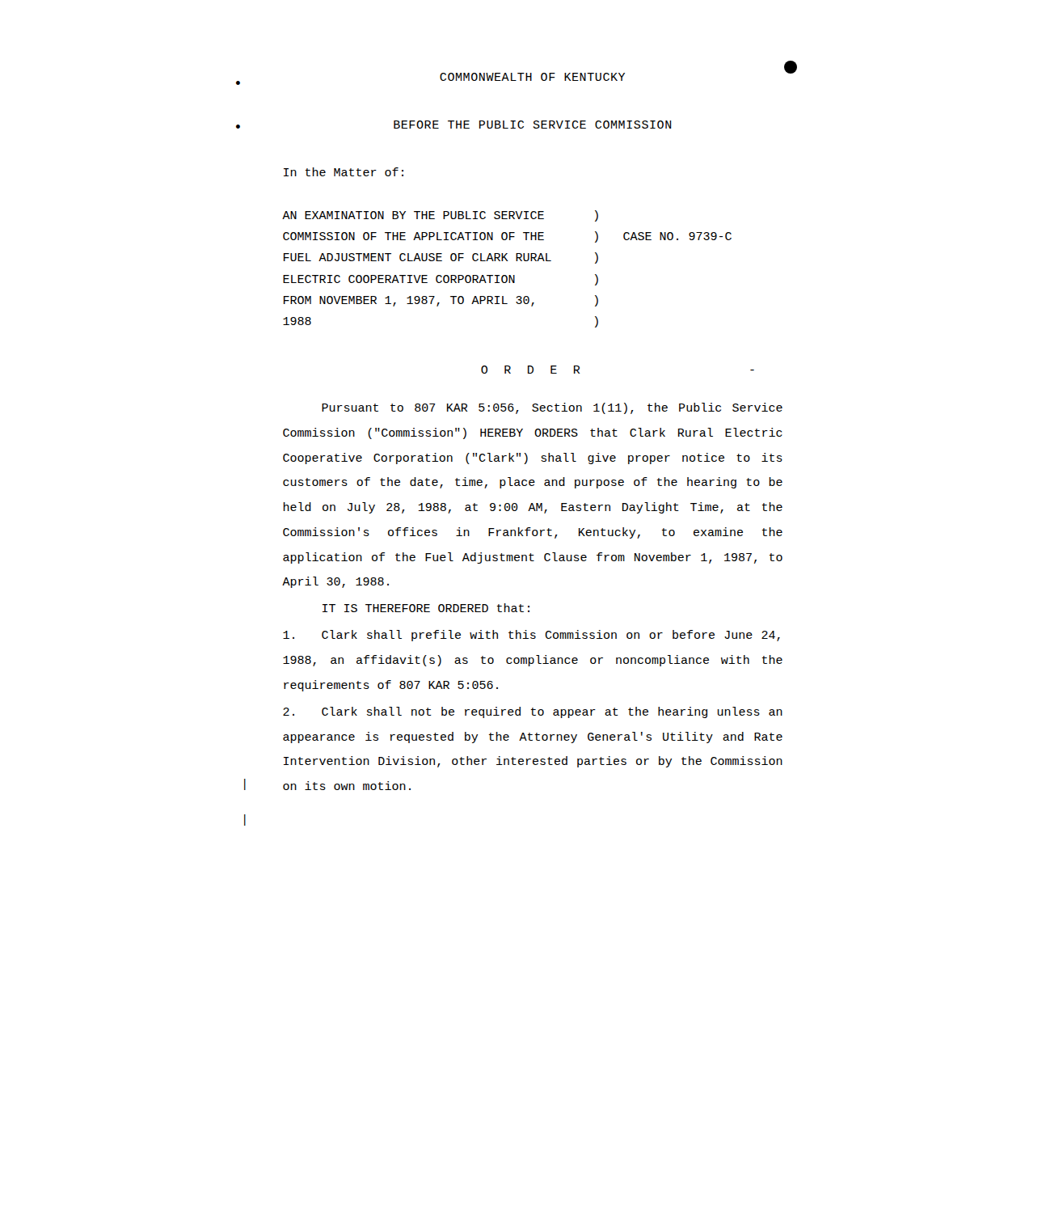• •
COMMONWEALTH OF KENTUCKY
BEFORE THE PUBLIC SERVICE COMMISSION
In the Matter of:
| AN EXAMINATION BY THE PUBLIC SERVICE COMMISSION OF THE APPLICATION OF THE FUEL ADJUSTMENT CLAUSE OF CLARK RURAL ELECTRIC COOPERATIVE CORPORATION FROM NOVEMBER 1, 1987, TO APRIL 30, 1988 | ) ) ) ) ) ) | CASE NO. 9739-C |
O R D E R-
Pursuant to 807 KAR 5:056, Section 1(11), the Public Service Commission ("Commission") HEREBY ORDERS that Clark Rural Electric Cooperative Corporation ("Clark") shall give proper notice to its customers of the date, time, place and purpose of the hearing to be held on July 28, 1988, at 9:00 AM, Eastern Daylight Time, at the Commission's offices in Frankfort, Kentucky, to examine the application of the Fuel Adjustment Clause from November 1, 1987, to April 30, 1988.
IT IS THEREFORE ORDERED that:
1.
Clark shall prefile with this Commission on or before June 24, 1988, an affidavit(s) as to compliance or noncompliance with the requirements of 807 KAR 5:056.
2.
Clark shall not be required to appear at the hearing unless an appearance is requested by the Attorney General's Utility and Rate Intervention Division, other interested parties or by the Commission on its own motion.
| |